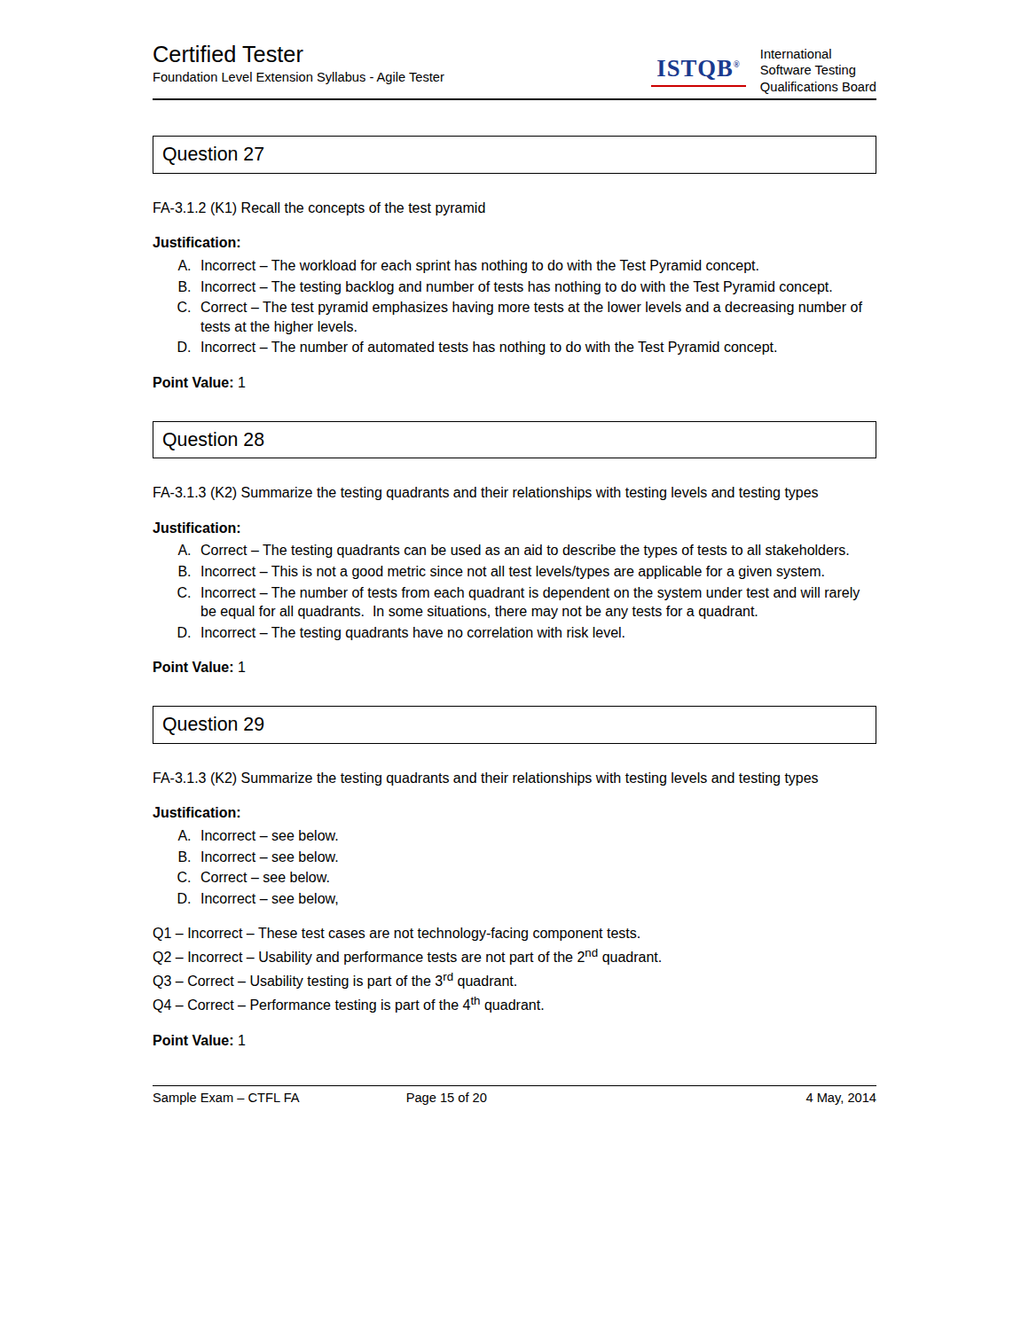Certified Tester
Foundation Level Extension Syllabus - Agile Tester
ISTQB® International
Software Testing
Qualifications Board
Question 27
FA-3.1.2 (K1) Recall the concepts of the test pyramid
Justification:
Incorrect – The workload for each sprint has nothing to do with the Test Pyramid concept.
Incorrect – The testing backlog and number of tests has nothing to do with the Test Pyramid concept.
Correct – The test pyramid emphasizes having more tests at the lower levels and a decreasing number of tests at the higher levels.
Incorrect – The number of automated tests has nothing to do with the Test Pyramid concept.
Point Value: 1
Question 28
FA-3.1.3 (K2) Summarize the testing quadrants and their relationships with testing levels and testing types
Justification:
Correct – The testing quadrants can be used as an aid to describe the types of tests to all stakeholders.
Incorrect – This is not a good metric since not all test levels/types are applicable for a given system.
Incorrect – The number of tests from each quadrant is dependent on the system under test and will rarely be equal for all quadrants. In some situations, there may not be any tests for a quadrant.
Incorrect – The testing quadrants have no correlation with risk level.
Point Value: 1
Question 29
FA-3.1.3 (K2) Summarize the testing quadrants and their relationships with testing levels and testing types
Justification:
Incorrect – see below.
Incorrect – see below.
Correct – see below.
Incorrect – see below,
Q1 – Incorrect – These test cases are not technology-facing component tests.
Q2 – Incorrect – Usability and performance tests are not part of the 2nd quadrant.
Q3 – Correct – Usability testing is part of the 3rd quadrant.
Q4 – Correct – Performance testing is part of the 4th quadrant.
Point Value: 1
Sample Exam – CTFL FA Page 15 of 20 4 May, 2014